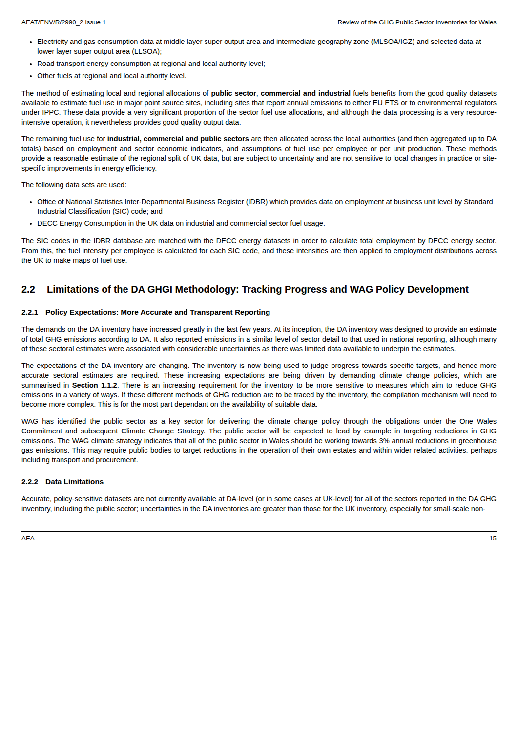AEAT/ENV/R/2990_2 Issue 1 Review of the GHG Public Sector Inventories for Wales
Electricity and gas consumption data at middle layer super output area and intermediate geography zone (MLSOA/IGZ) and selected data at lower layer super output area (LLSOA);
Road transport energy consumption at regional and local authority level;
Other fuels at regional and local authority level.
The method of estimating local and regional allocations of public sector, commercial and industrial fuels benefits from the good quality datasets available to estimate fuel use in major point source sites, including sites that report annual emissions to either EU ETS or to environmental regulators under IPPC. These data provide a very significant proportion of the sector fuel use allocations, and although the data processing is a very resource-intensive operation, it nevertheless provides good quality output data.
The remaining fuel use for industrial, commercial and public sectors are then allocated across the local authorities (and then aggregated up to DA totals) based on employment and sector economic indicators, and assumptions of fuel use per employee or per unit production. These methods provide a reasonable estimate of the regional split of UK data, but are subject to uncertainty and are not sensitive to local changes in practice or site-specific improvements in energy efficiency.
The following data sets are used:
Office of National Statistics Inter-Departmental Business Register (IDBR) which provides data on employment at business unit level by Standard Industrial Classification (SIC) code; and
DECC Energy Consumption in the UK data on industrial and commercial sector fuel usage.
The SIC codes in the IDBR database are matched with the DECC energy datasets in order to calculate total employment by DECC energy sector. From this, the fuel intensity per employee is calculated for each SIC code, and these intensities are then applied to employment distributions across the UK to make maps of fuel use.
2.2 Limitations of the DA GHGI Methodology: Tracking Progress and WAG Policy Development
2.2.1 Policy Expectations: More Accurate and Transparent Reporting
The demands on the DA inventory have increased greatly in the last few years. At its inception, the DA inventory was designed to provide an estimate of total GHG emissions according to DA. It also reported emissions in a similar level of sector detail to that used in national reporting, although many of these sectoral estimates were associated with considerable uncertainties as there was limited data available to underpin the estimates.
The expectations of the DA inventory are changing. The inventory is now being used to judge progress towards specific targets, and hence more accurate sectoral estimates are required. These increasing expectations are being driven by demanding climate change policies, which are summarised in Section 1.1.2. There is an increasing requirement for the inventory to be more sensitive to measures which aim to reduce GHG emissions in a variety of ways. If these different methods of GHG reduction are to be traced by the inventory, the compilation mechanism will need to become more complex. This is for the most part dependant on the availability of suitable data.
WAG has identified the public sector as a key sector for delivering the climate change policy through the obligations under the One Wales Commitment and subsequent Climate Change Strategy. The public sector will be expected to lead by example in targeting reductions in GHG emissions. The WAG climate strategy indicates that all of the public sector in Wales should be working towards 3% annual reductions in greenhouse gas emissions. This may require public bodies to target reductions in the operation of their own estates and within wider related activities, perhaps including transport and procurement.
2.2.2 Data Limitations
Accurate, policy-sensitive datasets are not currently available at DA-level (or in some cases at UK-level) for all of the sectors reported in the DA GHG inventory, including the public sector; uncertainties in the DA inventories are greater than those for the UK inventory, especially for small-scale non-
AEA 15